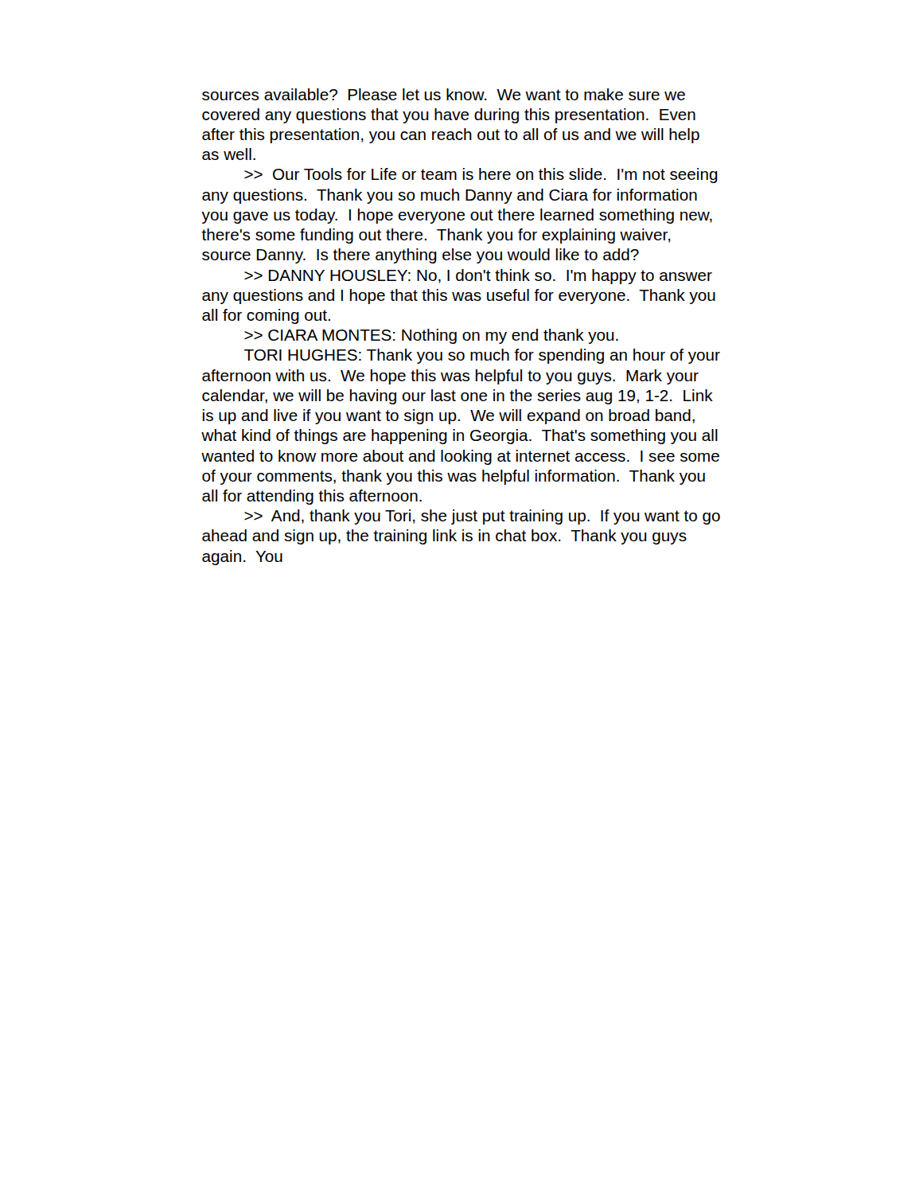sources available? Please let us know. We want to make sure we covered any questions that you have during this presentation. Even after this presentation, you can reach out to all of us and we will help as well.
>> Our Tools for Life or team is here on this slide. I'm not seeing any questions. Thank you so much Danny and Ciara for information you gave us today. I hope everyone out there learned something new, there's some funding out there. Thank you for explaining waiver, source Danny. Is there anything else you would like to add?
>> DANNY HOUSLEY: No, I don't think so. I'm happy to answer any questions and I hope that this was useful for everyone. Thank you all for coming out.
>> CIARA MONTES: Nothing on my end thank you.
TORI HUGHES: Thank you so much for spending an hour of your afternoon with us. We hope this was helpful to you guys. Mark your calendar, we will be having our last one in the series aug 19, 1-2. Link is up and live if you want to sign up. We will expand on broad band, what kind of things are happening in Georgia. That's something you all wanted to know more about and looking at internet access. I see some of your comments, thank you this was helpful information. Thank you all for attending this afternoon.
>> And, thank you Tori, she just put training up. If you want to go ahead and sign up, the training link is in chat box. Thank you guys again. You